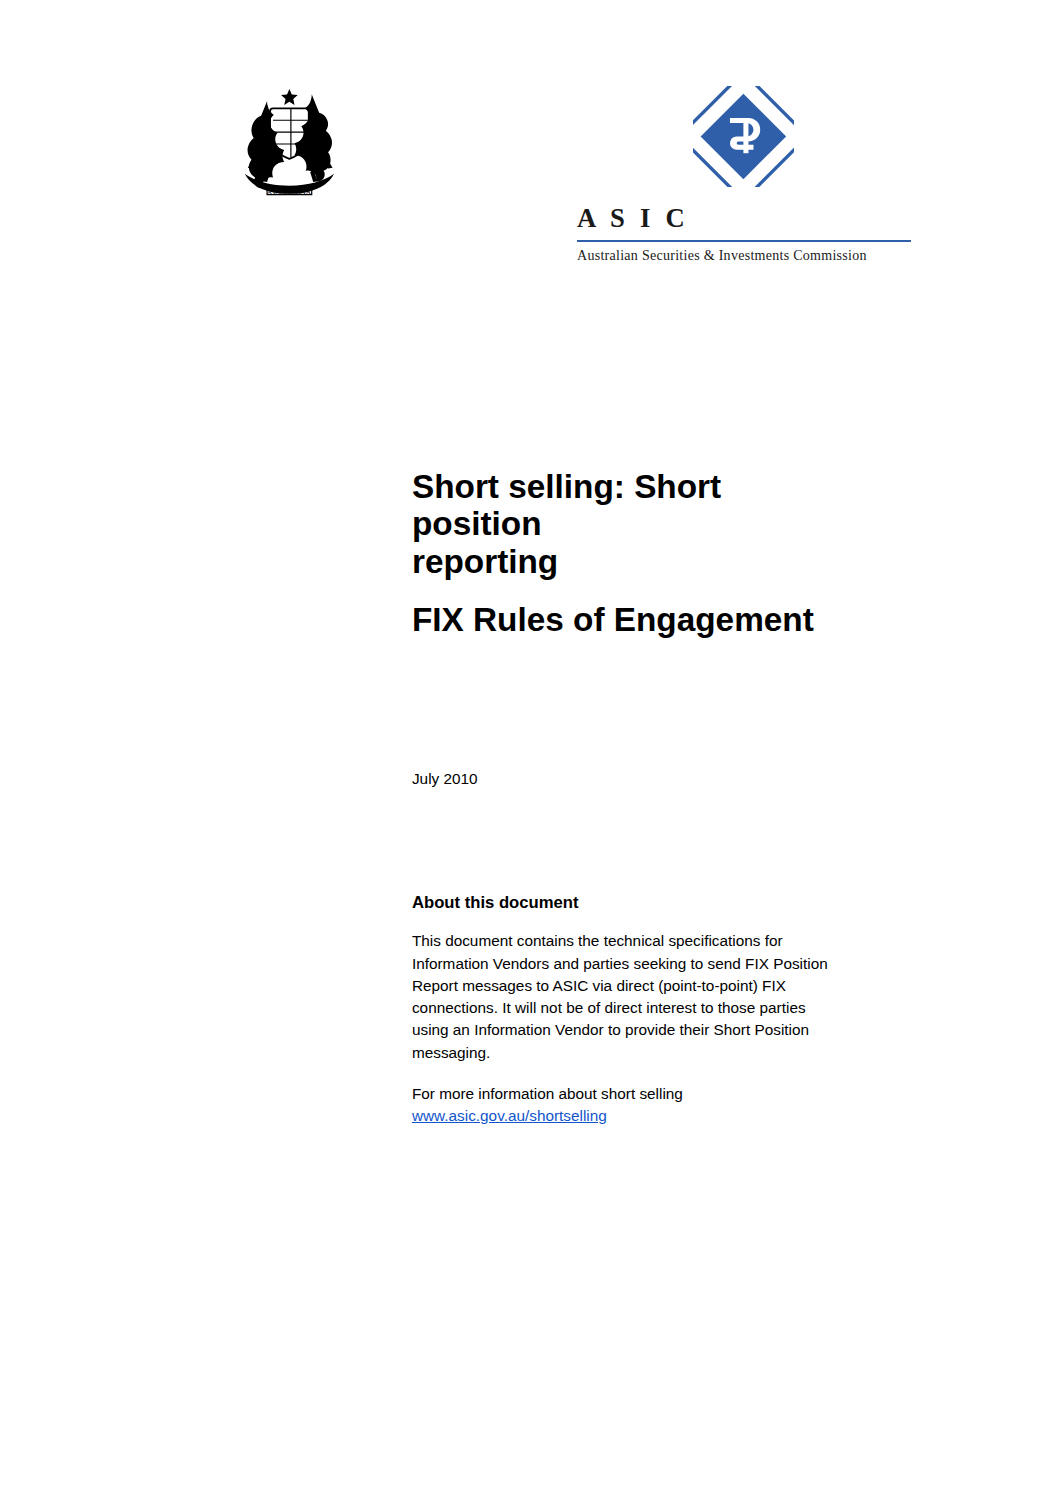AUSTRALIA
A S I C
Australian Securities & Investments Commission
Short selling: Short positionreporting
FIX Rules of Engagement
July 2010
About this document
This document contains the technical specifications for Information Vendors and parties seeking to send FIX Position Report messages to ASIC via direct (point-to-point) FIX connections. It will not be of direct interest to those parties using an Information Vendor to provide their Short Position messaging.
For more information about short selling www.asic.gov.au/shortselling